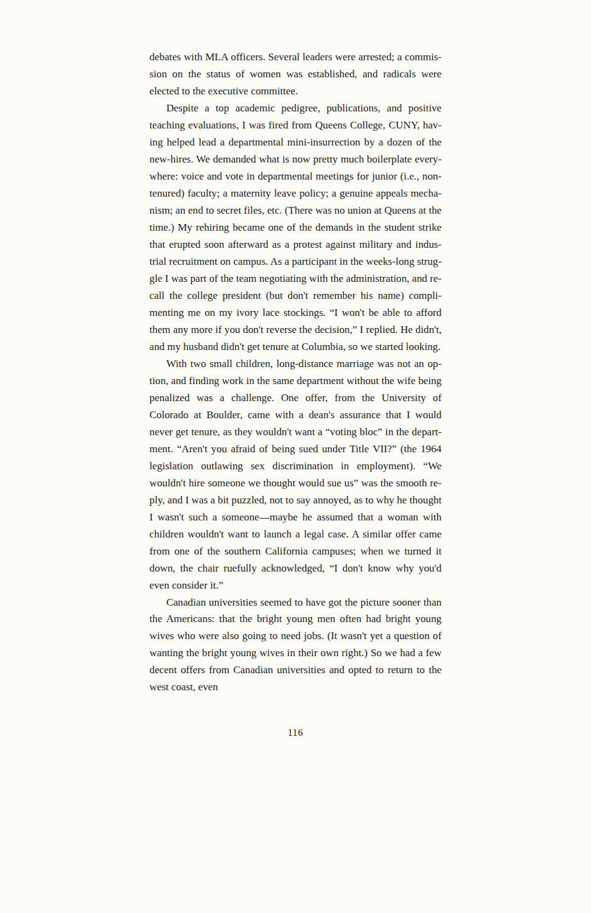debates with MLA officers. Several leaders were arrested; a commission on the status of women was established, and radicals were elected to the executive committee.
Despite a top academic pedigree, publications, and positive teaching evaluations, I was fired from Queens College, CUNY, having helped lead a departmental mini-insurrection by a dozen of the new-hires. We demanded what is now pretty much boilerplate everywhere: voice and vote in departmental meetings for junior (i.e., non-tenured) faculty; a maternity leave policy; a genuine appeals mechanism; an end to secret files, etc. (There was no union at Queens at the time.) My rehiring became one of the demands in the student strike that erupted soon afterward as a protest against military and industrial recruitment on campus. As a participant in the weeks-long struggle I was part of the team negotiating with the administration, and recall the college president (but don't remember his name) complimenting me on my ivory lace stockings. “I won't be able to afford them any more if you don't reverse the decision,” I replied. He didn't, and my husband didn't get tenure at Columbia, so we started looking.
With two small children, long-distance marriage was not an option, and finding work in the same department without the wife being penalized was a challenge. One offer, from the University of Colorado at Boulder, came with a dean's assurance that I would never get tenure, as they wouldn't want a “voting bloc” in the department. “Aren't you afraid of being sued under Title VII?” (the 1964 legislation outlawing sex discrimination in employment). “We wouldn't hire someone we thought would sue us” was the smooth reply, and I was a bit puzzled, not to say annoyed, as to why he thought I wasn't such a someone—maybe he assumed that a woman with children wouldn't want to launch a legal case. A similar offer came from one of the southern California campuses; when we turned it down, the chair ruefully acknowledged, “I don't know why you'd even consider it.”
Canadian universities seemed to have got the picture sooner than the Americans: that the bright young men often had bright young wives who were also going to need jobs. (It wasn't yet a question of wanting the bright young wives in their own right.) So we had a few decent offers from Canadian universities and opted to return to the west coast, even
116